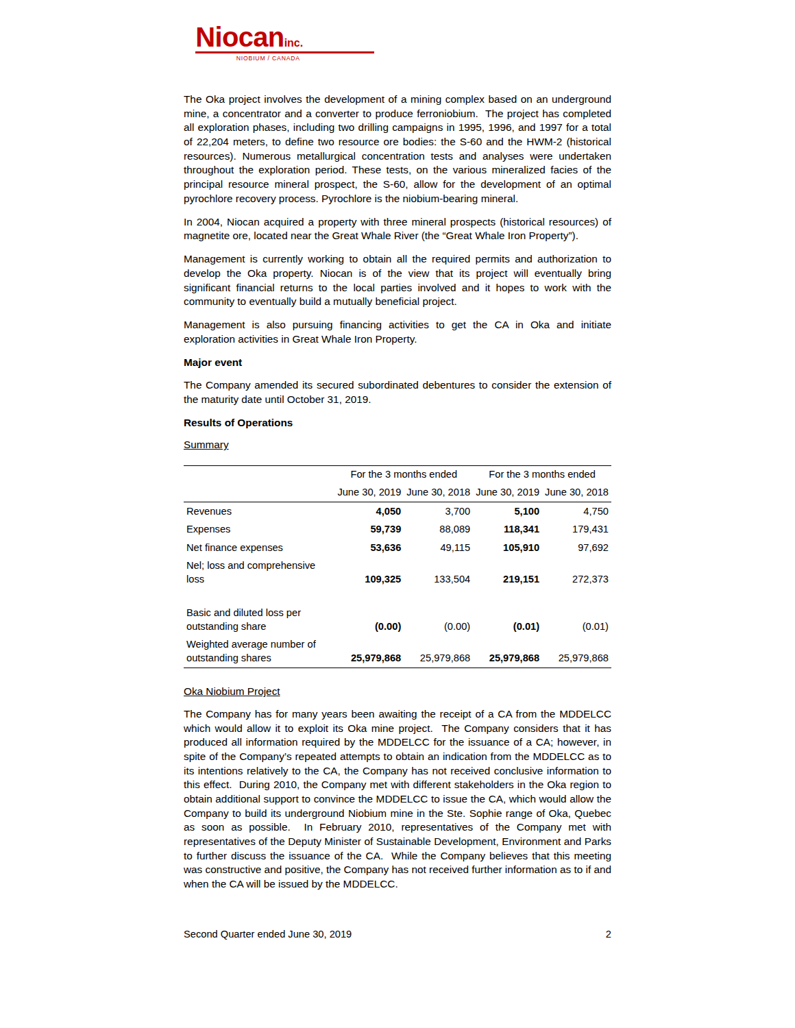Niocaninc.
NIOBIUM / CANADA
The Oka project involves the development of a mining complex based on an underground mine, a concentrator and a converter to produce ferroniobium. The project has completed all exploration phases, including two drilling campaigns in 1995, 1996, and 1997 for a total of 22,204 meters, to define two resource ore bodies: the S-60 and the HWM-2 (historical resources). Numerous metallurgical concentration tests and analyses were undertaken throughout the exploration period. These tests, on the various mineralized facies of the principal resource mineral prospect, the S-60, allow for the development of an optimal pyrochlore recovery process. Pyrochlore is the niobium-bearing mineral.
In 2004, Niocan acquired a property with three mineral prospects (historical resources) of magnetite ore, located near the Great Whale River (the “Great Whale Iron Property”).
Management is currently working to obtain all the required permits and authorization to develop the Oka property. Niocan is of the view that its project will eventually bring significant financial returns to the local parties involved and it hopes to work with the community to eventually build a mutually beneficial project.
Management is also pursuing financing activities to get the CA in Oka and initiate exploration activities in Great Whale Iron Property.
Major event
The Company amended its secured subordinated debentures to consider the extension of the maturity date until October 31, 2019.
Results of Operations
Summary
| | For the 3 months ended | For the 3 months ended |
| | June 30, 2019 | June 30, 2018 | June 30, 2019 | June 30, 2018 |
| Revenues | 4,050 | 3,700 | 5,100 | 4,750 |
| Expenses | 59,739 | 88,089 | 118,341 | 179,431 |
| Net finance expenses | 53,636 | 49,115 | 105,910 | 97,692 |
| Nel; loss and comprehensive loss | 109,325 | 133,504 | 219,151 | 272,373 |
| Basic and diluted loss per outstanding share | (0.00) | (0.00) | (0.01) | (0.01) |
| Weighted average number of outstanding shares | 25,979,868 | 25,979,868 | 25,979,868 | 25,979,868 |
Oka Niobium Project
The Company has for many years been awaiting the receipt of a CA from the MDDELCC which would allow it to exploit its Oka mine project. The Company considers that it has produced all information required by the MDDELCC for the issuance of a CA; however, in spite of the Company’s repeated attempts to obtain an indication from the MDDELCC as to its intentions relatively to the CA, the Company has not received conclusive information to this effect. During 2010, the Company met with different stakeholders in the Oka region to obtain additional support to convince the MDDELCC to issue the CA, which would allow the Company to build its underground Niobium mine in the Ste. Sophie range of Oka, Quebec as soon as possible. In February 2010, representatives of the Company met with representatives of the Deputy Minister of Sustainable Development, Environment and Parks to further discuss the issuance of the CA. While the Company believes that this meeting was constructive and positive, the Company has not received further information as to if and when the CA will be issued by the MDDELCC.
Second Quarter ended June 30, 2019
2